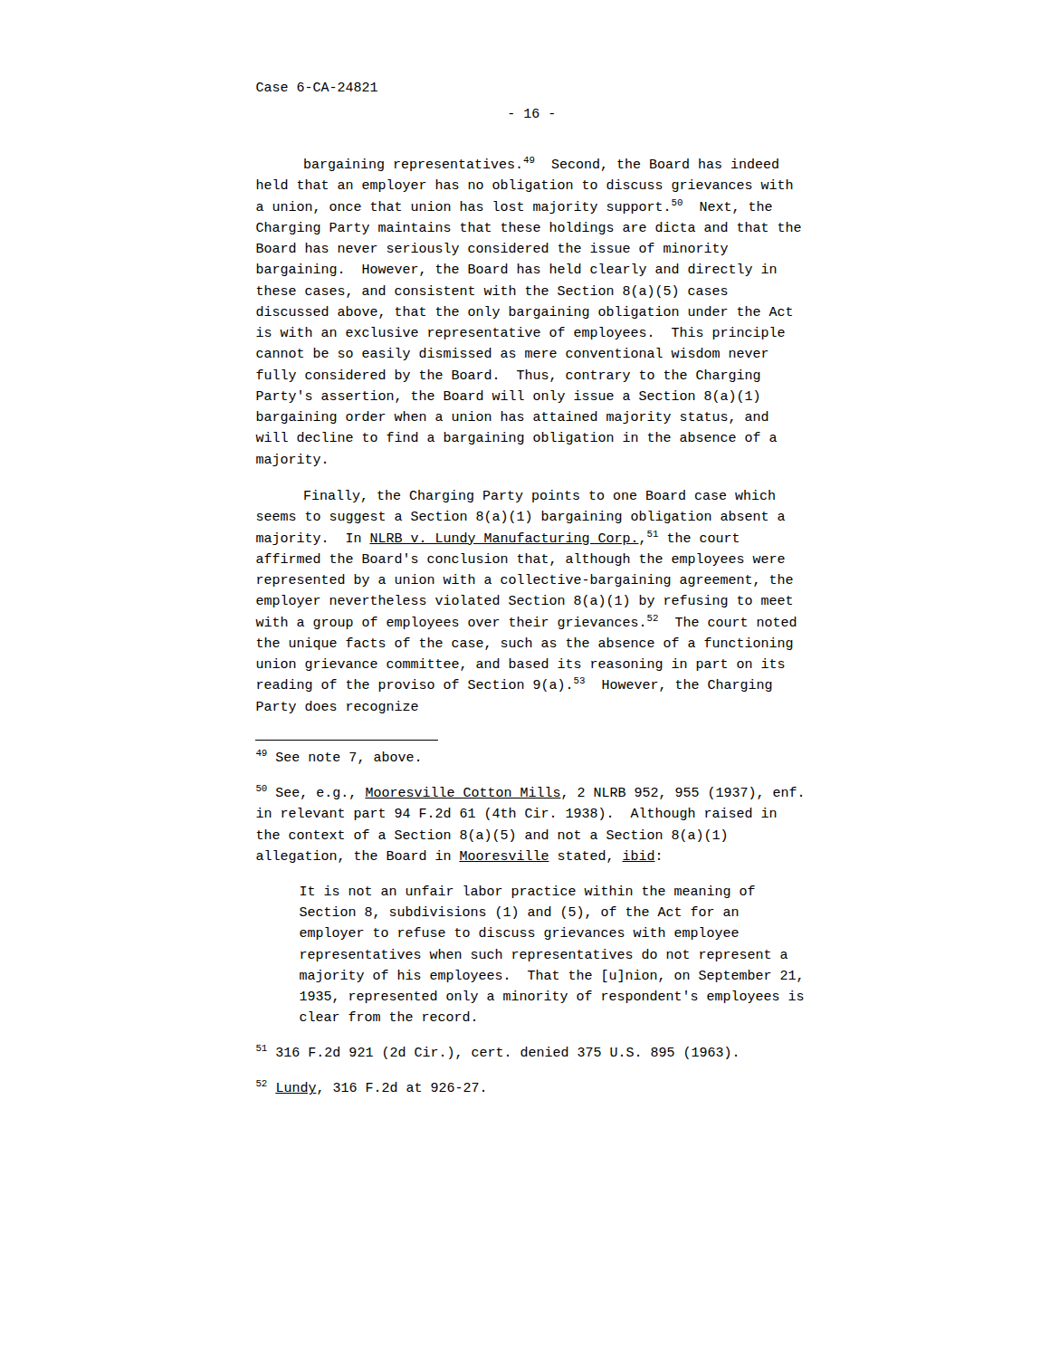Case 6-CA-24821
- 16 -
bargaining representatives.49 Second, the Board has indeed held that an employer has no obligation to discuss grievances with a union, once that union has lost majority support.50 Next, the Charging Party maintains that these holdings are dicta and that the Board has never seriously considered the issue of minority bargaining. However, the Board has held clearly and directly in these cases, and consistent with the Section 8(a)(5) cases discussed above, that the only bargaining obligation under the Act is with an exclusive representative of employees. This principle cannot be so easily dismissed as mere conventional wisdom never fully considered by the Board. Thus, contrary to the Charging Party's assertion, the Board will only issue a Section 8(a)(1) bargaining order when a union has attained majority status, and will decline to find a bargaining obligation in the absence of a majority.
Finally, the Charging Party points to one Board case which seems to suggest a Section 8(a)(1) bargaining obligation absent a majority. In NLRB v. Lundy Manufacturing Corp.,51 the court affirmed the Board's conclusion that, although the employees were represented by a union with a collective-bargaining agreement, the employer nevertheless violated Section 8(a)(1) by refusing to meet with a group of employees over their grievances.52 The court noted the unique facts of the case, such as the absence of a functioning union grievance committee, and based its reasoning in part on its reading of the proviso of Section 9(a).53 However, the Charging Party does recognize
49 See note 7, above.
50 See, e.g., Mooresville Cotton Mills, 2 NLRB 952, 955 (1937), enf. in relevant part 94 F.2d 61 (4th Cir. 1938). Although raised in the context of a Section 8(a)(5) and not a Section 8(a)(1) allegation, the Board in Mooresville stated, ibid:
It is not an unfair labor practice within the meaning of Section 8, subdivisions (1) and (5), of the Act for an employer to refuse to discuss grievances with employee representatives when such representatives do not represent a majority of his employees. That the [u]nion, on September 21, 1935, represented only a minority of respondent's employees is clear from the record.
51 316 F.2d 921 (2d Cir.), cert. denied 375 U.S. 895 (1963).
52 Lundy, 316 F.2d at 926-27.